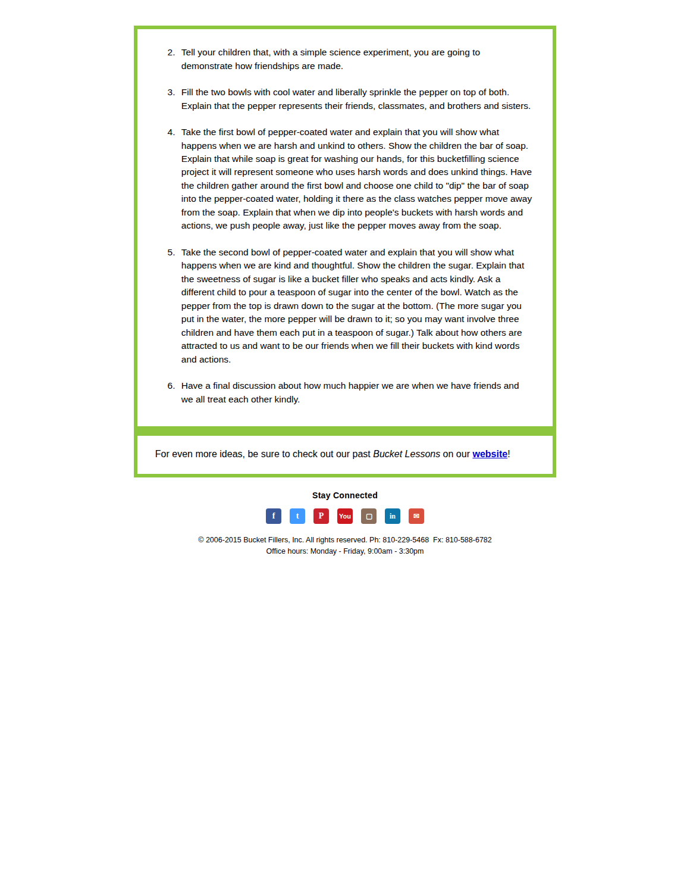Tell your children that, with a simple science experiment, you are going to demonstrate how friendships are made.
Fill the two bowls with cool water and liberally sprinkle the pepper on top of both. Explain that the pepper represents their friends, classmates, and brothers and sisters.
Take the first bowl of pepper-coated water and explain that you will show what happens when we are harsh and unkind to others. Show the children the bar of soap. Explain that while soap is great for washing our hands, for this bucketfilling science project it will represent someone who uses harsh words and does unkind things. Have the children gather around the first bowl and choose one child to "dip" the bar of soap into the pepper-coated water, holding it there as the class watches pepper move away from the soap. Explain that when we dip into people's buckets with harsh words and actions, we push people away, just like the pepper moves away from the soap.
Take the second bowl of pepper-coated water and explain that you will show what happens when we are kind and thoughtful. Show the children the sugar. Explain that the sweetness of sugar is like a bucket filler who speaks and acts kindly. Ask a different child to pour a teaspoon of sugar into the center of the bowl. Watch as the pepper from the top is drawn down to the sugar at the bottom. (The more sugar you put in the water, the more pepper will be drawn to it; so you may want involve three children and have them each put in a teaspoon of sugar.) Talk about how others are attracted to us and want to be our friends when we fill their buckets with kind words and actions.
Have a final discussion about how much happier we are when we have friends and we all treat each other kindly.
For even more ideas, be sure to check out our past Bucket Lessons on our website!
Stay Connected
f t P You ▢ in ✉
© 2006-2015 Bucket Fillers, Inc. All rights reserved. Ph: 810-229-5468 Fx: 810-588-6782
Office hours: Monday - Friday, 9:00am - 3:30pm